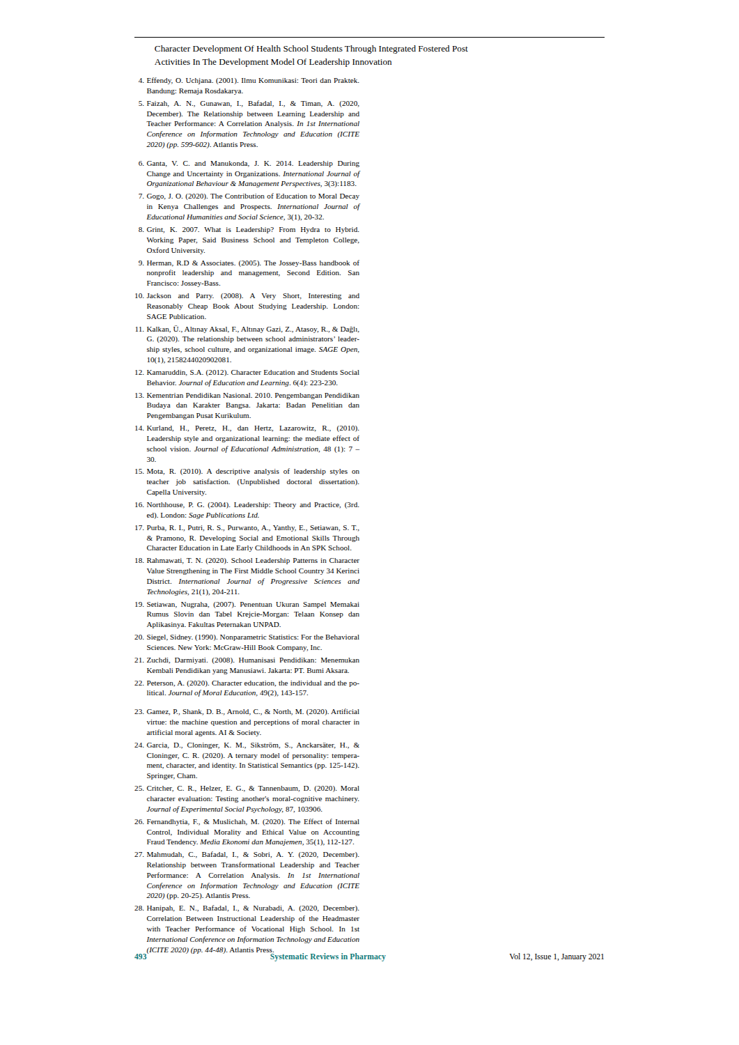Character Development Of Health School Students Through Integrated Fostered Post
Activities In The Development Model Of Leadership Innovation
4. Effendy, O. Uchjana. (2001). Ilmu Komunikasi: Teori dan Praktek. Bandung: Remaja Rosdakarya.
5. Faizah, A. N., Gunawan, I., Bafadal, I., & Timan, A. (2020, December). The Relationship between Learning Leadership and Teacher Performance: A Correlation Analysis. In 1st International Conference on Information Technology and Education (ICITE 2020) (pp. 599-602). Atlantis Press.
6. Ganta, V. C. and Manukonda, J. K. 2014. Leadership During Change and Uncertainty in Organizations. International Journal of Organizational Behaviour & Management Perspectives, 3(3):1183.
7. Gogo, J. O. (2020). The Contribution of Education to Moral Decay in Kenya Challenges and Prospects. International Journal of Educational Humanities and Social Science, 3(1), 20-32.
8. Grint, K. 2007. What is Leadership? From Hydra to Hybrid. Working Paper, Said Business School and Templeton College, Oxford University.
9. Herman, R.D & Associates. (2005). The Jossey-Bass handbook of nonprofit leadership and management, Second Edition. San Francisco: Jossey-Bass.
10. Jackson and Parry. (2008). A Very Short, Interesting and Reasonably Cheap Book About Studying Leadership. London: SAGE Publication.
11. Kalkan, Ü., Altınay Aksal, F., Altınay Gazi, Z., Atasoy, R., & Dağlı, G. (2020). The relationship between school administrators’ leadership styles, school culture, and organizational image. SAGE Open, 10(1), 2158244020902081.
12. Kamaruddin, S.A. (2012). Character Education and Students Social Behavior. Journal of Education and Learning. 6(4): 223-230.
13. Kementrian Pendidikan Nasional. 2010. Pengembangan Pendidikan Budaya dan Karakter Bangsa. Jakarta: Badan Penelitian dan Pengembangan Pusat Kurikulum.
14. Kurland, H., Peretz, H., dan Hertz, Lazarowitz, R., (2010). Leadership style and organizational learning: the mediate effect of school vision. Journal of Educational Administration, 48 (1): 7 – 30.
15. Mota, R. (2010). A descriptive analysis of leadership styles on teacher job satisfaction. (Unpublished doctoral dissertation). Capella University.
16. Northhouse, P. G. (2004). Leadership: Theory and Practice, (3rd. ed). London: Sage Publications Ltd.
17. Purba, R. I., Putri, R. S., Purwanto, A., Yanthy, E., Setiawan, S. T., & Pramono, R. Developing Social and Emotional Skills Through Character Education in Late Early Childhoods in An SPK School.
18. Rahmawati, T. N. (2020). School Leadership Patterns in Character Value Strengthening in The First Middle School Country 34 Kerinci District. International Journal of Progressive Sciences and Technologies, 21(1), 204-211.
19. Setiawan, Nugraha, (2007). Penentuan Ukuran Sampel Memakai Rumus Slovin dan Tabel Krejcie-Morgan: Telaan Konsep dan Aplikasinya. Fakultas Peternakan UNPAD.
20. Siegel, Sidney. (1990). Nonparametric Statistics: For the Behavioral Sciences. New York: McGraw-Hill Book Company, Inc.
21. Zuchdi, Darmiyati. (2008). Humanisasi Pendidikan: Menemukan Kembali Pendidikan yang Manusiawi. Jakarta: PT. Bumi Aksara.
22. Peterson, A. (2020). Character education, the individual and the political. Journal of Moral Education, 49(2), 143-157.
23. Gamez, P., Shank, D. B., Arnold, C., & North, M. (2020). Artificial virtue: the machine question and perceptions of moral character in artificial moral agents. AI & Society.
24. Garcia, D., Cloninger, K. M., Sikström, S., Anckarsäter, H., & Cloninger, C. R. (2020). A ternary model of personality: temperament, character, and identity. In Statistical Semantics (pp. 125-142). Springer, Cham.
25. Critcher, C. R., Helzer, E. G., & Tannenbaum, D. (2020). Moral character evaluation: Testing another's moral-cognitive machinery. Journal of Experimental Social Psychology, 87, 103906.
26. Fernandhytia, F., & Muslichah, M. (2020). The Effect of Internal Control, Individual Morality and Ethical Value on Accounting Fraud Tendency. Media Ekonomi dan Manajemen, 35(1), 112-127.
27. Mahmudah, C., Bafadal, I., & Sobri, A. Y. (2020, December). Relationship between Transformational Leadership and Teacher Performance: A Correlation Analysis. In 1st International Conference on Information Technology and Education (ICITE 2020) (pp. 20-25). Atlantis Press.
28. Hanipah, E. N., Bafadal, I., & Nurabadi, A. (2020, December). Correlation Between Instructional Leadership of the Headmaster with Teacher Performance of Vocational High School. In 1st International Conference on Information Technology and Education (ICITE 2020) (pp. 44-48). Atlantis Press.
493
Systematic Reviews in Pharmacy
Vol 12, Issue 1, January 2021